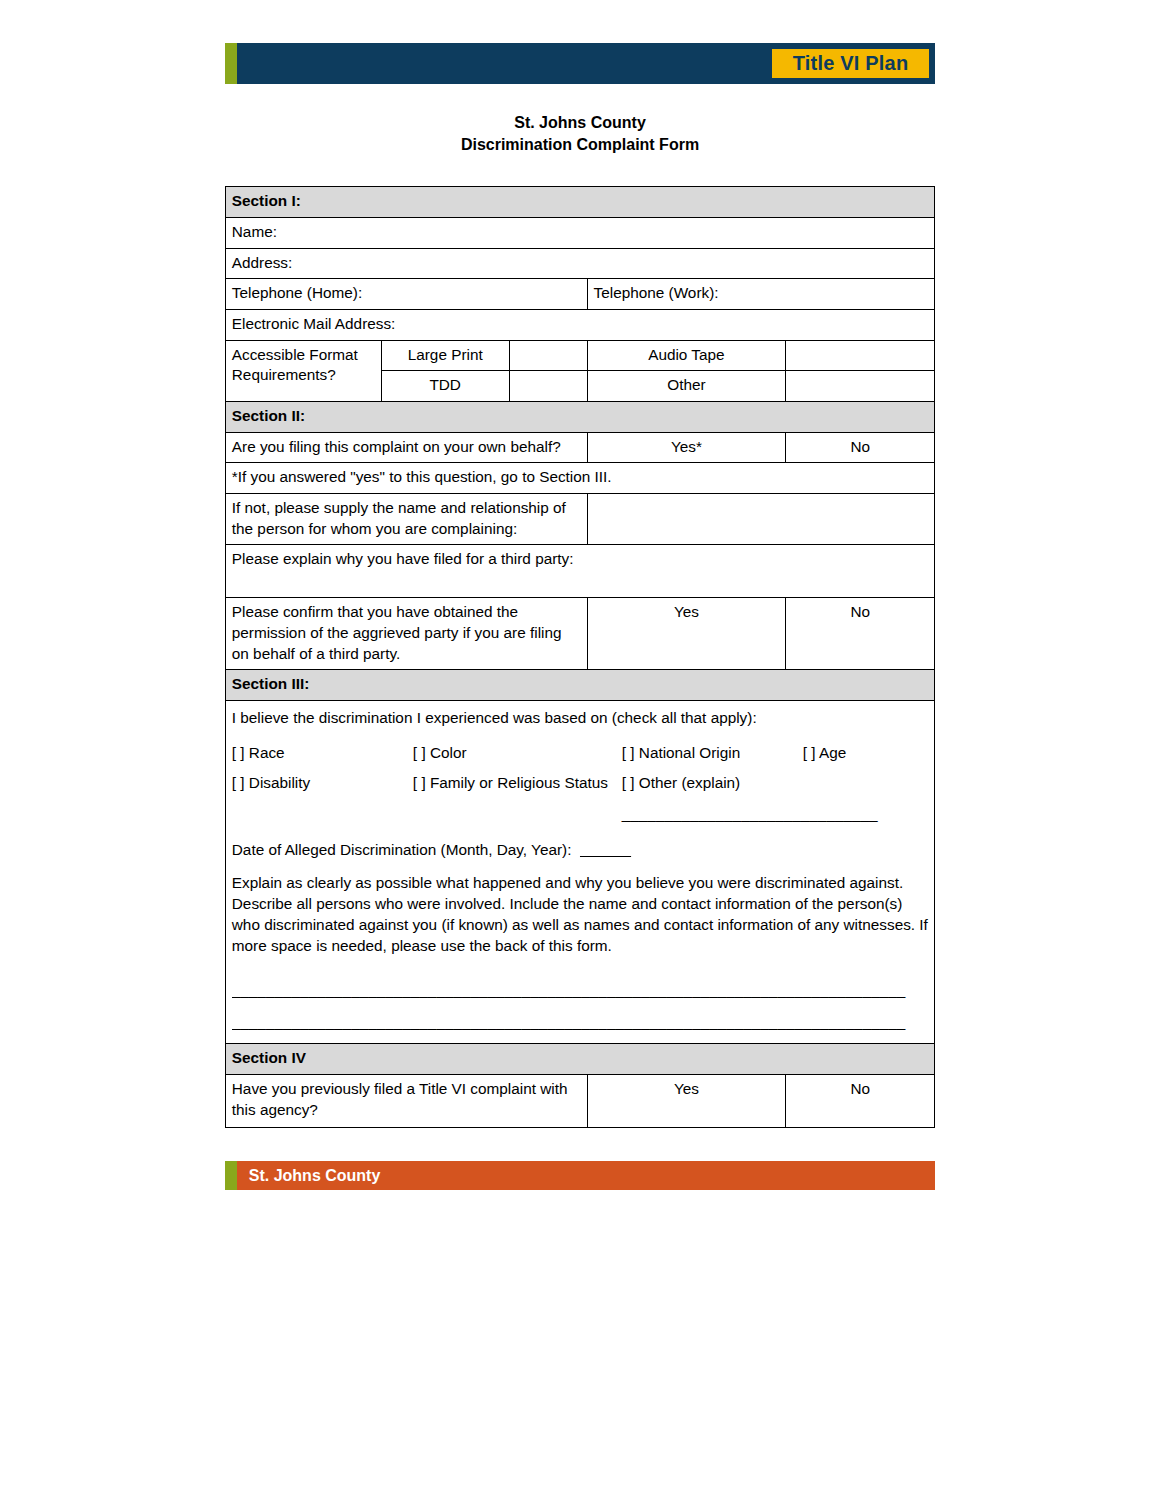Title VI Plan
St. Johns County
Discrimination Complaint Form
| Section I: |
| Name: |
| Address: |
| Telephone (Home): | Telephone (Work): |
| Electronic Mail Address: |
| Accessible Format Requirements? | Large Print | | Audio Tape | |
| TDD | | Other | |
| Section II: |
| Are you filing this complaint on your own behalf? | Yes* | No |
| *If you answered "yes" to this question, go to Section III. |
| If not, please supply the name and relationship of the person for whom you are complaining: | |
| Please explain why you have filed for a third party: |
| Please confirm that you have obtained the permission of the aggrieved party if you are filing on behalf of a third party. | Yes | No |
| Section III: |
| I believe the discrimination I experienced was based on (check all that apply): [ ] Race [ ] Color [ ] National Origin [ ] Age [ ] Disability [ ] Family or Religious Status [ ] Other (explain) ______________________________ Date of Alleged Discrimination (Month, Day, Year): Explain as clearly as possible what happened and why you believe you were discriminated against. Describe all persons who were involved. Include the name and contact information of the person(s) who discriminated against you (if known) as well as names and contact information of any witnesses. If more space is needed, please use the back of this form. _______________________________________________________________________________ _______________________________________________________________________________ |
| Section IV |
| Have you previously filed a Title VI complaint with this agency? | Yes | No |
St. Johns County